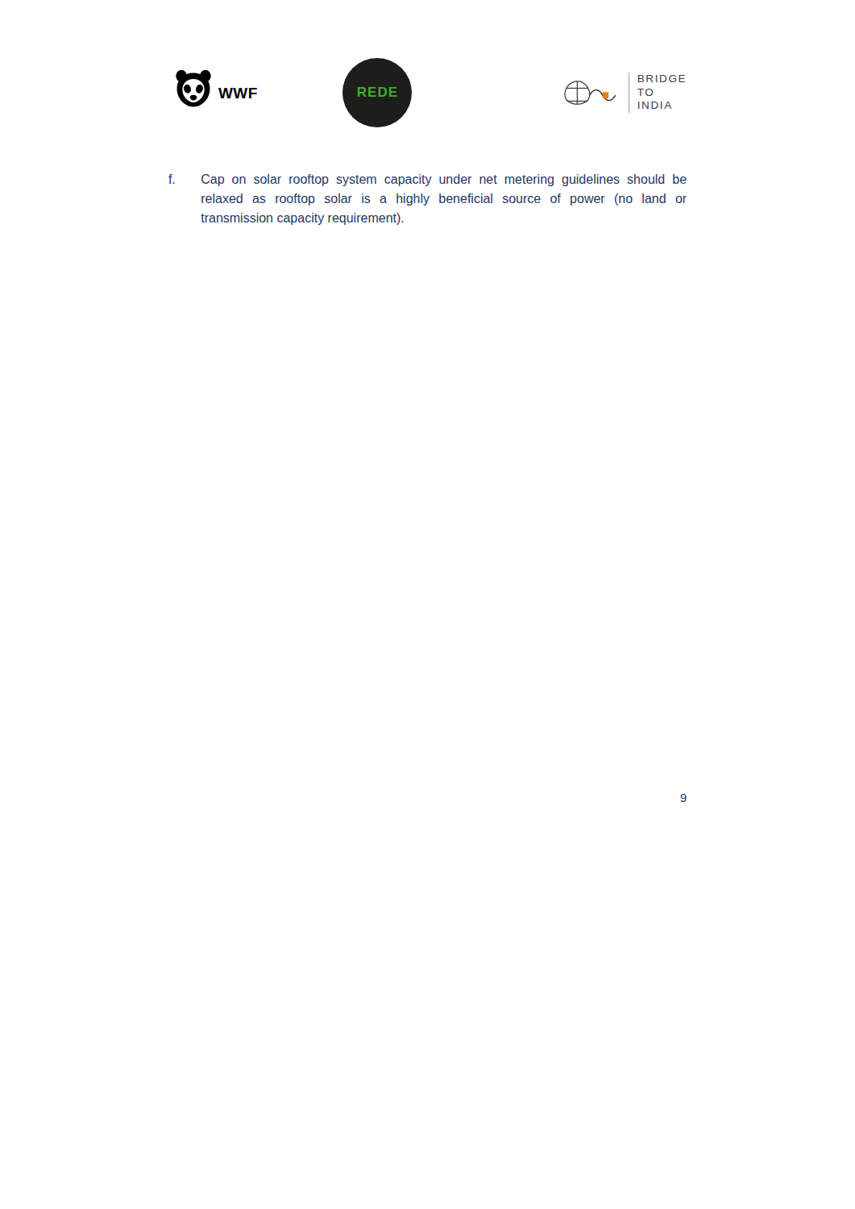WWF
REDE
BRIDGE
TO
INDIA
f. Cap on solar rooftop system capacity under net metering guidelines should be relaxed as rooftop solar is a highly beneficial source of power (no land or transmission capacity requirement).
9